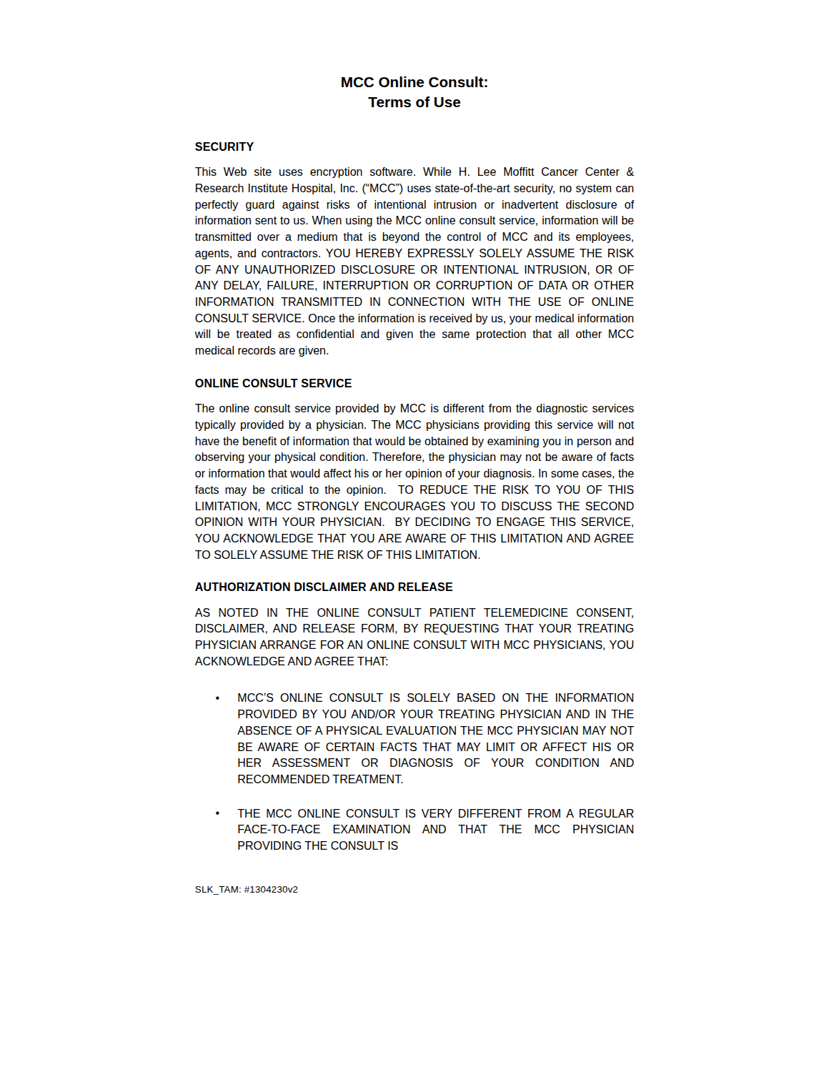MCC Online Consult:
Terms of Use
SECURITY
This Web site uses encryption software. While H. Lee Moffitt Cancer Center & Research Institute Hospital, Inc. (“MCC”) uses state-of-the-art security, no system can perfectly guard against risks of intentional intrusion or inadvertent disclosure of information sent to us. When using the MCC online consult service, information will be transmitted over a medium that is beyond the control of MCC and its employees, agents, and contractors. YOU HEREBY EXPRESSLY SOLELY ASSUME THE RISK OF ANY UNAUTHORIZED DISCLOSURE OR INTENTIONAL INTRUSION, OR OF ANY DELAY, FAILURE, INTERRUPTION OR CORRUPTION OF DATA OR OTHER INFORMATION TRANSMITTED IN CONNECTION WITH THE USE OF ONLINE CONSULT SERVICE. Once the information is received by us, your medical information will be treated as confidential and given the same protection that all other MCC medical records are given.
ONLINE CONSULT SERVICE
The online consult service provided by MCC is different from the diagnostic services typically provided by a physician. The MCC physicians providing this service will not have the benefit of information that would be obtained by examining you in person and observing your physical condition. Therefore, the physician may not be aware of facts or information that would affect his or her opinion of your diagnosis. In some cases, the facts may be critical to the opinion. TO REDUCE THE RISK TO YOU OF THIS LIMITATION, MCC STRONGLY ENCOURAGES YOU TO DISCUSS THE SECOND OPINION WITH YOUR PHYSICIAN. BY DECIDING TO ENGAGE THIS SERVICE, YOU ACKNOWLEDGE THAT YOU ARE AWARE OF THIS LIMITATION AND AGREE TO SOLELY ASSUME THE RISK OF THIS LIMITATION.
AUTHORIZATION DISCLAIMER AND RELEASE
AS NOTED IN THE ONLINE CONSULT PATIENT TELEMEDICINE CONSENT, DISCLAIMER, AND RELEASE FORM, BY REQUESTING THAT YOUR TREATING PHYSICIAN ARRANGE FOR AN ONLINE CONSULT WITH MCC PHYSICIANS, YOU ACKNOWLEDGE AND AGREE THAT:
MCC’S ONLINE CONSULT IS SOLELY BASED ON THE INFORMATION PROVIDED BY YOU AND/OR YOUR TREATING PHYSICIAN AND IN THE ABSENCE OF A PHYSICAL EVALUATION THE MCC PHYSICIAN MAY NOT BE AWARE OF CERTAIN FACTS THAT MAY LIMIT OR AFFECT HIS OR HER ASSESSMENT OR DIAGNOSIS OF YOUR CONDITION AND RECOMMENDED TREATMENT.
THE MCC ONLINE CONSULT IS VERY DIFFERENT FROM A REGULAR FACE-TO-FACE EXAMINATION AND THAT THE MCC PHYSICIAN PROVIDING THE CONSULT IS
SLK_TAM: #1304230v2